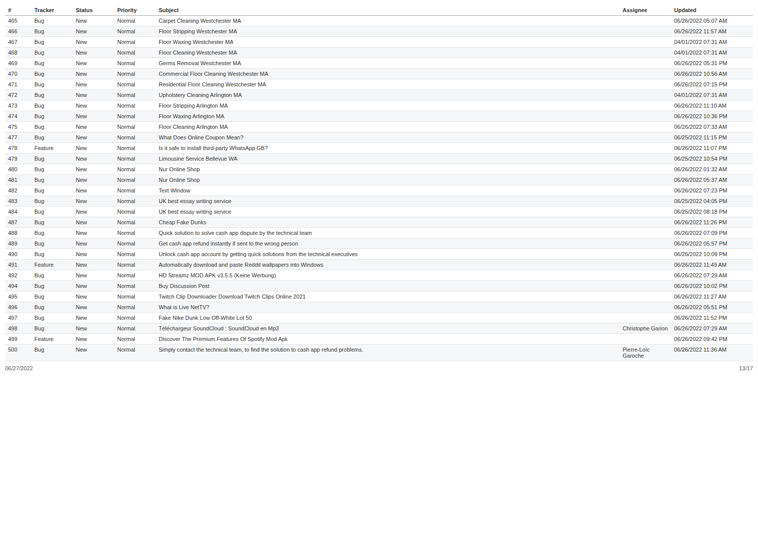| # | Tracker | Status | Priority | Subject | Assignee | Updated |
| --- | --- | --- | --- | --- | --- | --- |
| 465 | Bug | New | Normal | Carpet Cleaning Westchester MA | | 06/26/2022 05:07 AM |
| 466 | Bug | New | Normal | Floor Stripping Westchester MA | | 06/26/2022 11:57 AM |
| 467 | Bug | New | Normal | Floor Waxing Westchester MA | | 04/01/2022 07:31 AM |
| 468 | Bug | New | Normal | Floor Cleaning Westchester MA | | 04/01/2022 07:31 AM |
| 469 | Bug | New | Normal | Germs Removal Westchester MA | | 06/26/2022 05:31 PM |
| 470 | Bug | New | Normal | Commercial Floor Cleaning Westchester MA | | 06/26/2022 10:56 AM |
| 471 | Bug | New | Normal | Residential Floor Cleaning Westchester MA | | 06/26/2022 07:15 PM |
| 472 | Bug | New | Normal | Upholstery Cleaning Arlington MA | | 04/01/2022 07:31 AM |
| 473 | Bug | New | Normal | Floor Stripping Arlington MA | | 06/26/2022 11:10 AM |
| 474 | Bug | New | Normal | Floor Waxing Arlington MA | | 06/26/2022 10:36 PM |
| 475 | Bug | New | Normal | Floor Cleaning Arlington MA | | 06/26/2022 07:33 AM |
| 477 | Bug | New | Normal | What Does Online Coupon Mean? | | 06/25/2022 11:15 PM |
| 478 | Feature | New | Normal | Is it safe to install third-party WhatsApp GB? | | 06/26/2022 11:07 PM |
| 479 | Bug | New | Normal | Limousine Service Bellevue WA | | 06/25/2022 10:54 PM |
| 480 | Bug | New | Normal | Nur Online Shop | | 06/26/2022 01:32 AM |
| 481 | Bug | New | Normal | Nur Online Shop | | 06/26/2022 05:37 AM |
| 482 | Bug | New | Normal | Text Window | | 06/26/2022 07:23 PM |
| 483 | Bug | New | Normal | UK best essay writing service | | 06/25/2022 04:05 PM |
| 484 | Bug | New | Normal | UK best essay writing service | | 06/25/2022 08:18 PM |
| 487 | Bug | New | Normal | Cheap Fake Dunks | | 06/26/2022 11:26 PM |
| 488 | Bug | New | Normal | Quick solution to solve cash app dispute by the technical team | | 06/26/2022 07:09 PM |
| 489 | Bug | New | Normal | Get cash app refund instantly if sent to the wrong person | | 06/26/2022 05:57 PM |
| 490 | Bug | New | Normal | Unlock cash app account by getting quick solutions from the technical executives | | 06/26/2022 10:09 PM |
| 491 | Feature | New | Normal | Automatically download and paste Reddit wallpapers into Windows | | 06/26/2022 11:49 AM |
| 492 | Bug | New | Normal | HD Streamz MOD APK v3.5.5 (Keine Werbung) | | 06/26/2022 07:29 AM |
| 494 | Bug | New | Normal | Buy Discussion Post | | 06/26/2022 10:02 PM |
| 495 | Bug | New | Normal | Twitch Clip Downloader Download Twitch Clips Online 2021 | | 06/26/2022 11:27 AM |
| 496 | Bug | New | Normal | What is Live NetTV? | | 06/26/2022 05:51 PM |
| 497 | Bug | New | Normal | Fake Nike Dunk Low Off-White Lot 50 | | 06/26/2022 11:52 PM |
| 498 | Bug | New | Normal | Téléchargeur SoundCloud : SoundCloud en Mp3 | Christophe Garion | 06/26/2022 07:29 AM |
| 499 | Feature | New | Normal | Discover The Premium Features Of Spotify Mod Apk | | 06/26/2022 09:42 PM |
| 500 | Bug | New | Normal | Simply contact the technical team, to find the solution to cash app refund problems. | Pierre-Loïc Garoche | 06/26/2022 11:36 AM |
06/27/2022 13/17